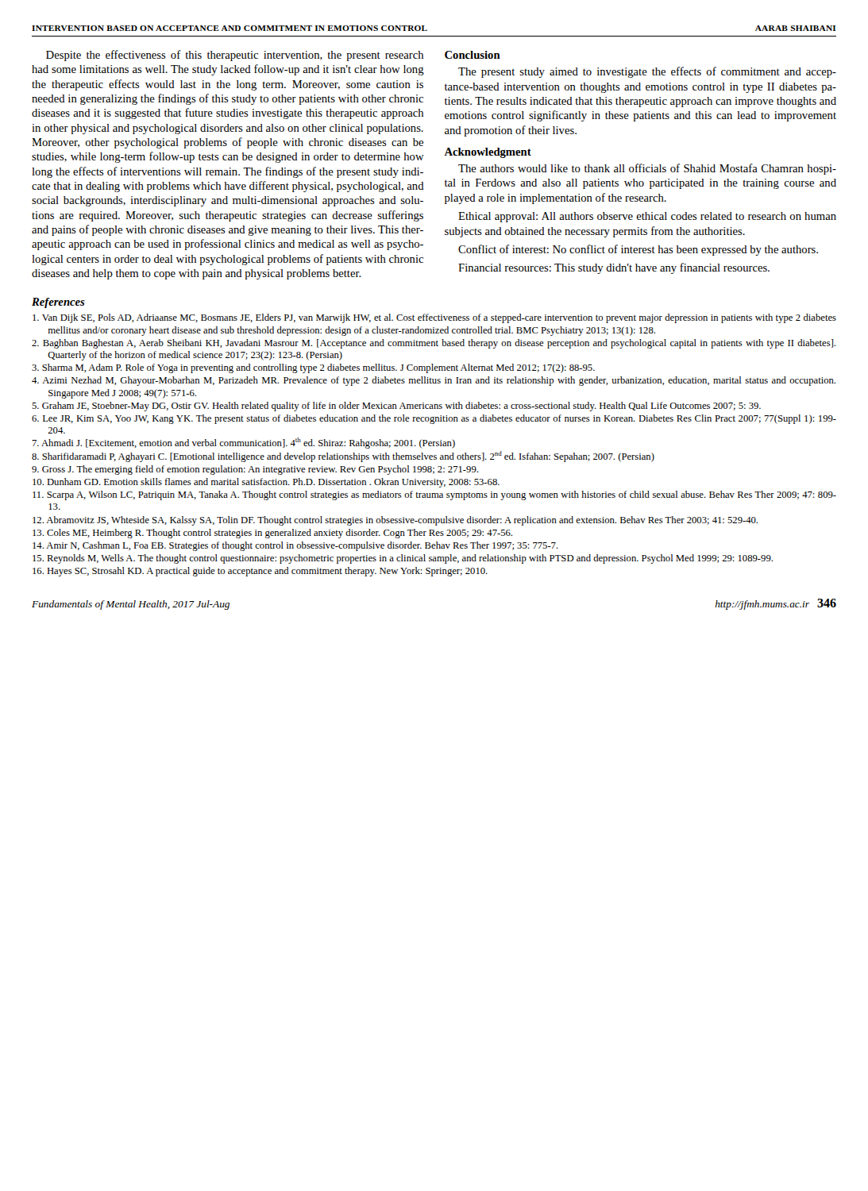Intervention based on acceptance and commitment in emotions control Aarab Shaibani
Despite the effectiveness of this therapeutic intervention, the present research had some limitations as well. The study lacked follow-up and it isn't clear how long the therapeutic effects would last in the long term. Moreover, some caution is needed in generalizing the findings of this study to other patients with other chronic diseases and it is suggested that future studies investigate this therapeutic approach in other physical and psychological disorders and also on other clinical populations. Moreover, other psychological problems of people with chronic diseases can be studies, while long-term follow-up tests can be designed in order to determine how long the effects of interventions will remain. The findings of the present study indicate that in dealing with problems which have different physical, psychological, and social backgrounds, interdisciplinary and multi-dimensional approaches and solutions are required. Moreover, such therapeutic strategies can decrease sufferings and pains of people with chronic diseases and give meaning to their lives. This therapeutic approach can be used in professional clinics and medical as well as psychological centers in order to deal with psychological problems of patients with chronic diseases and help them to cope with pain and physical problems better.
Conclusion
The present study aimed to investigate the effects of commitment and acceptance-based intervention on thoughts and emotions control in type II diabetes patients. The results indicated that this therapeutic approach can improve thoughts and emotions control significantly in these patients and this can lead to improvement and promotion of their lives.
Acknowledgment
The authors would like to thank all officials of Shahid Mostafa Chamran hospital in Ferdows and also all patients who participated in the training course and played a role in implementation of the research.
Ethical approval: All authors observe ethical codes related to research on human subjects and obtained the necessary permits from the authorities.
Conflict of interest: No conflict of interest has been expressed by the authors.
Financial resources: This study didn't have any financial resources.
References
Van Dijk SE, Pols AD, Adriaanse MC, Bosmans JE, Elders PJ, van Marwijk HW, et al. Cost effectiveness of a stepped-care intervention to prevent major depression in patients with type 2 diabetes mellitus and/or coronary heart disease and sub threshold depression: design of a cluster-randomized controlled trial. BMC Psychiatry 2013; 13(1): 128.
Baghban Baghestan A, Aerab Sheibani KH, Javadani Masrour M. [Acceptance and commitment based therapy on disease perception and psychological capital in patients with type II diabetes]. Quarterly of the horizon of medical science 2017; 23(2): 123-8. (Persian)
Sharma M, Adam P. Role of Yoga in preventing and controlling type 2 diabetes mellitus. J Complement Alternat Med 2012; 17(2): 88-95.
Azimi Nezhad M, Ghayour-Mobarhan M, Parizadeh MR. Prevalence of type 2 diabetes mellitus in Iran and its relationship with gender, urbanization, education, marital status and occupation. Singapore Med J 2008; 49(7): 571-6.
Graham JE, Stoebner-May DG, Ostir GV. Health related quality of life in older Mexican Americans with diabetes: a cross-sectional study. Health Qual Life Outcomes 2007; 5: 39.
Lee JR, Kim SA, Yoo JW, Kang YK. The present status of diabetes education and the role recognition as a diabetes educator of nurses in Korean. Diabetes Res Clin Pract 2007; 77(Suppl 1): 199-204.
Ahmadi J. [Excitement, emotion and verbal communication]. 4th ed. Shiraz: Rahgosha; 2001. (Persian)
Sharifidaramadi P, Aghayari C. [Emotional intelligence and develop relationships with themselves and others]. 2nd ed. Isfahan: Sepahan; 2007. (Persian)
Gross J. The emerging field of emotion regulation: An integrative review. Rev Gen Psychol 1998; 2: 271-99.
Dunham GD. Emotion skills flames and marital satisfaction. Ph.D. Dissertation . Okran University, 2008: 53-68.
Scarpa A, Wilson LC, Patriquin MA, Tanaka A. Thought control strategies as mediators of trauma symptoms in young women with histories of child sexual abuse. Behav Res Ther 2009; 47: 809-13.
Abramovitz JS, Whteside SA, Kalssy SA, Tolin DF. Thought control strategies in obsessive-compulsive disorder: A replication and extension. Behav Res Ther 2003; 41: 529-40.
Coles ME, Heimberg R. Thought control strategies in generalized anxiety disorder. Cogn Ther Res 2005; 29: 47-56.
Amir N, Cashman L, Foa EB. Strategies of thought control in obsessive-compulsive disorder. Behav Res Ther 1997; 35: 775-7.
Reynolds M, Wells A. The thought control questionnaire: psychometric properties in a clinical sample, and relationship with PTSD and depression. Psychol Med 1999; 29: 1089-99.
Hayes SC, Strosahl KD. A practical guide to acceptance and commitment therapy. New York: Springer; 2010.
Fundamentals of Mental Health, 2017 Jul-Aug http://jfmh.mums.ac.ir 346